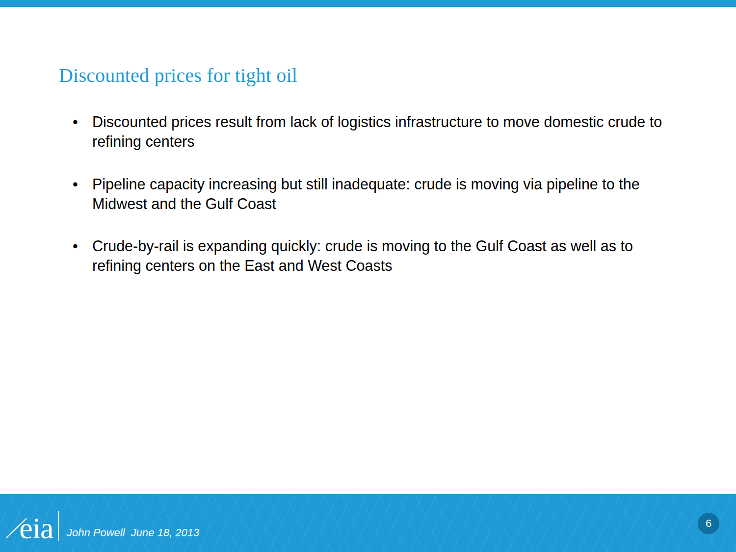Discounted prices for tight oil
Discounted prices result from lack of logistics infrastructure to move domestic crude to refining centers
Pipeline capacity increasing but still inadequate: crude is moving via pipeline to the Midwest and the Gulf Coast
Crude-by-rail is expanding quickly: crude is moving to the Gulf Coast as well as to refining centers on the East and West Coasts
⁄eia
John Powell June 18, 2013
6